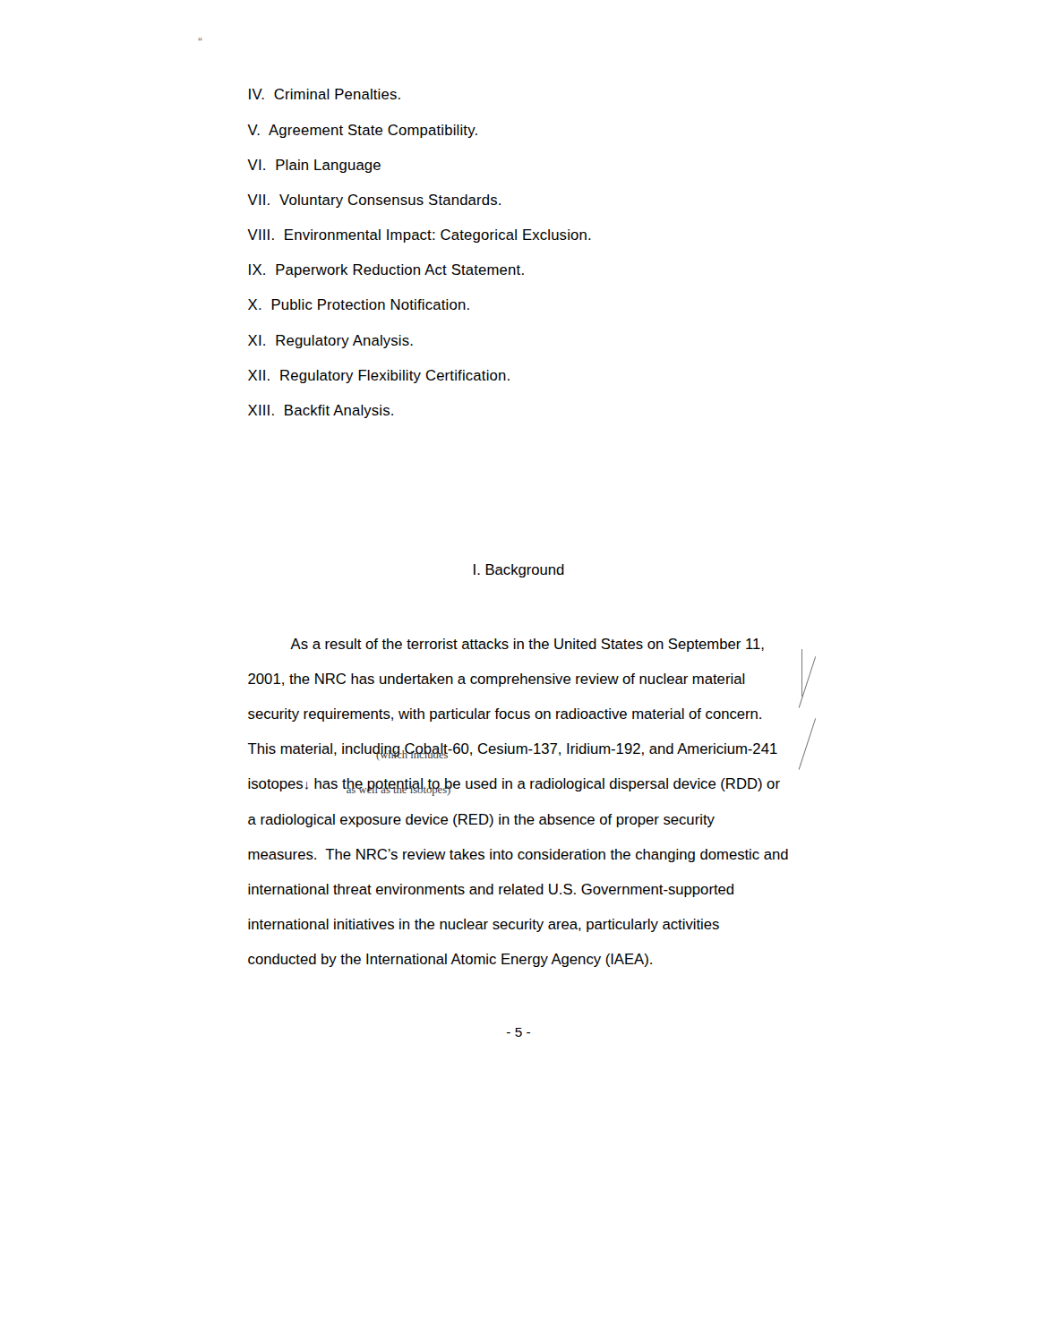‘‘
IV. Criminal Penalties.
V. Agreement State Compatibility.
VI. Plain Language
VII. Voluntary Consensus Standards.
VIII. Environmental Impact: Categorical Exclusion.
IX. Paperwork Reduction Act Statement.
X. Public Protection Notification.
XI. Regulatory Analysis.
XII. Regulatory Flexibility Certification.
XIII. Backfit Analysis.
I. Background
As a result of the terrorist attacks in the United States on September 11, 2001, the NRC has undertaken a comprehensive review of nuclear material security requirements, with particular focus on radioactive material of concern. This material(which includes, including Cobalt-60, Cesium-137, Iridium-192, and Americium-241 isotopesas well as the isotopes)↓ has the potential to be used in a radiological dispersal device (RDD) or a radiological exposure device (RED) in the absence of proper security measures. The NRC’s review takes into consideration the changing domestic and international threat environments and related U.S. Government-supported international initiatives in the nuclear security area, particularly activities conducted by the International Atomic Energy Agency (IAEA).
- 5 -